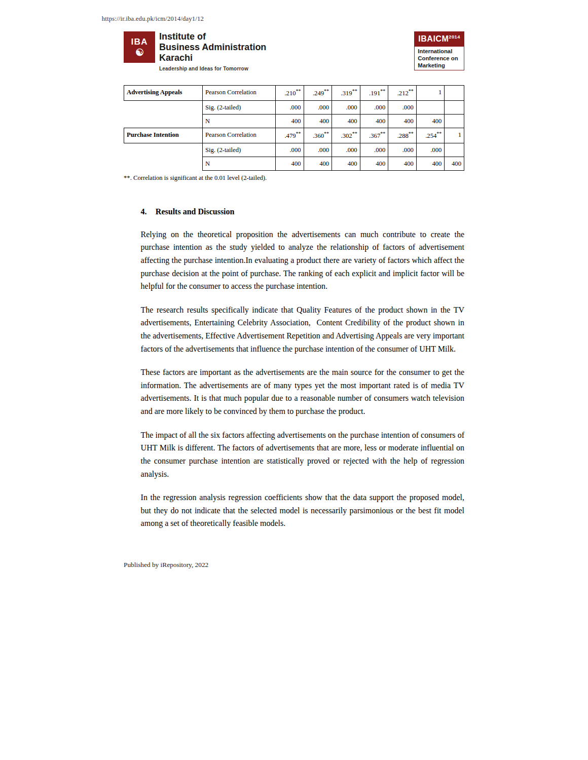https://ir.iba.edu.pk/icm/2014/day1/12
IBA ☯
Institute of Business Administration Karachi
Leadership and Ideas for Tomorrow
IBAICM2014
International Conference on Marketing
| Advertising Appeals | Pearson Correlation | .210 ** | .249 ** | .319 ** | .191 ** | .212 ** | 1 | |
| | Sig. (2-tailed) | .000 | .000 | .000 | .000 | .000 | | |
| | N | 400 | 400 | 400 | 400 | 400 | 400 | |
| Purchase Intention | Pearson Correlation | .479 ** | .360 ** | .302 ** | .367 ** | .288 ** | .254 ** | 1 |
| | Sig. (2-tailed) | .000 | .000 | .000 | .000 | .000 | .000 | |
| | N | 400 | 400 | 400 | 400 | 400 | 400 | 400 |
**. Correlation is significant at the 0.01 level (2-tailed).
4. Results and Discussion
Relying on the theoretical proposition the advertisements can much contribute to create the purchase intention as the study yielded to analyze the relationship of factors of advertisement affecting the purchase intention.In evaluating a product there are variety of factors which affect the purchase decision at the point of purchase. The ranking of each explicit and implicit factor will be helpful for the consumer to access the purchase intention.
The research results specifically indicate that Quality Features of the product shown in the TV advertisements, Entertaining Celebrity Association, Content Credibility of the product shown in the advertisements, Effective Advertisement Repetition and Advertising Appeals are very important factors of the advertisements that influence the purchase intention of the consumer of UHT Milk.
These factors are important as the advertisements are the main source for the consumer to get the information. The advertisements are of many types yet the most important rated is of media TV advertisements. It is that much popular due to a reasonable number of consumers watch television and are more likely to be convinced by them to purchase the product.
The impact of all the six factors affecting advertisements on the purchase intention of consumers of UHT Milk is different. The factors of advertisements that are more, less or moderate influential on the consumer purchase intention are statistically proved or rejected with the help of regression analysis.
In the regression analysis regression coefficients show that the data support the proposed model, but they do not indicate that the selected model is necessarily parsimonious or the best fit model among a set of theoretically feasible models.
Published by iRepository, 2022